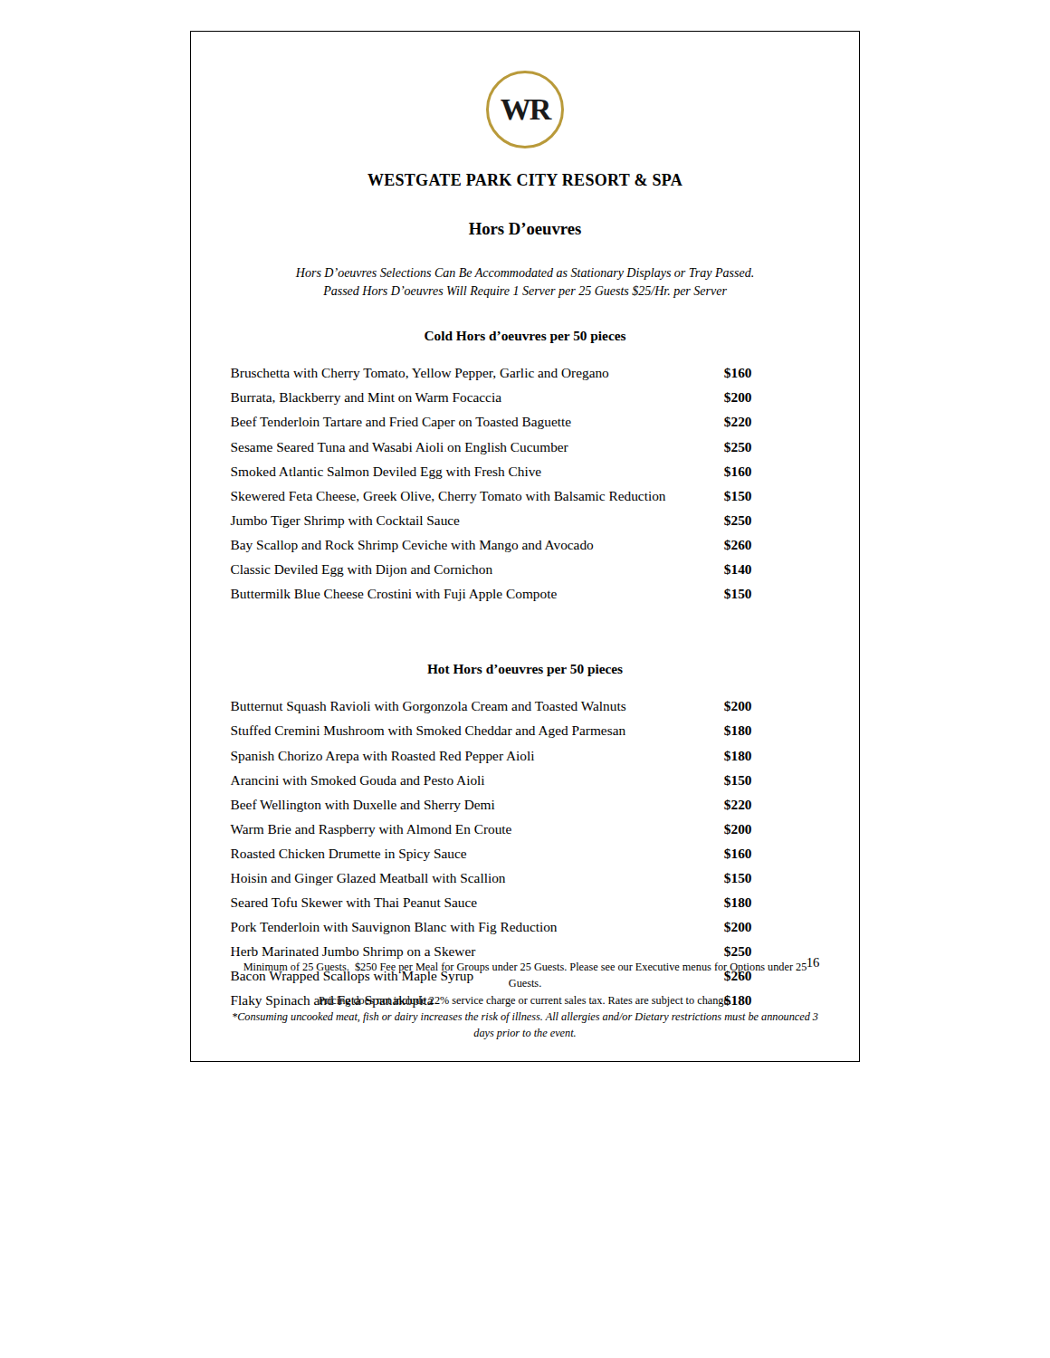WESTGATE PARK CITY RESORT & SPA
Hors D’oeuvres
Hors D’oeuvres Selections Can Be Accommodated as Stationary Displays or Tray Passed.
Passed Hors D’oeuvres Will Require 1 Server per 25 Guests $25/Hr. per Server
Cold Hors d’oeuvres per 50 pieces
| Bruschetta with Cherry Tomato, Yellow Pepper, Garlic and Oregano | $160 |
| Burrata, Blackberry and Mint on Warm Focaccia | $200 |
| Beef Tenderloin Tartare and Fried Caper on Toasted Baguette | $220 |
| Sesame Seared Tuna and Wasabi Aioli on English Cucumber | $250 |
| Smoked Atlantic Salmon Deviled Egg with Fresh Chive | $160 |
| Skewered Feta Cheese, Greek Olive, Cherry Tomato with Balsamic Reduction | $150 |
| Jumbo Tiger Shrimp with Cocktail Sauce | $250 |
| Bay Scallop and Rock Shrimp Ceviche with Mango and Avocado | $260 |
| Classic Deviled Egg with Dijon and Cornichon | $140 |
| Buttermilk Blue Cheese Crostini with Fuji Apple Compote | $150 |
Hot Hors d’oeuvres per 50 pieces
| Butternut Squash Ravioli with Gorgonzola Cream and Toasted Walnuts | $200 |
| Stuffed Cremini Mushroom with Smoked Cheddar and Aged Parmesan | $180 |
| Spanish Chorizo Arepa with Roasted Red Pepper Aioli | $180 |
| Arancini with Smoked Gouda and Pesto Aioli | $150 |
| Beef Wellington with Duxelle and Sherry Demi | $220 |
| Warm Brie and Raspberry with Almond En Croute | $200 |
| Roasted Chicken Drumette in Spicy Sauce | $160 |
| Hoisin and Ginger Glazed Meatball with Scallion | $150 |
| Seared Tofu Skewer with Thai Peanut Sauce | $180 |
| Pork Tenderloin with Sauvignon Blanc with Fig Reduction | $200 |
| Herb Marinated Jumbo Shrimp on a Skewer | $250 |
| Bacon Wrapped Scallops with Maple Syrup | $260 |
| Flaky Spinach and Feta Spanakopita | $180 |
16
Minimum of 25 Guests. $250 Fee per Meal for Groups under 25 Guests. Please see our Executive menus for Options under 25 Guests.
Pricing does not include 22% service charge or current sales tax. Rates are subject to change.
*Consuming uncooked meat, fish or dairy increases the risk of illness. All allergies and/or Dietary restrictions must be announced 3 days prior to the event.